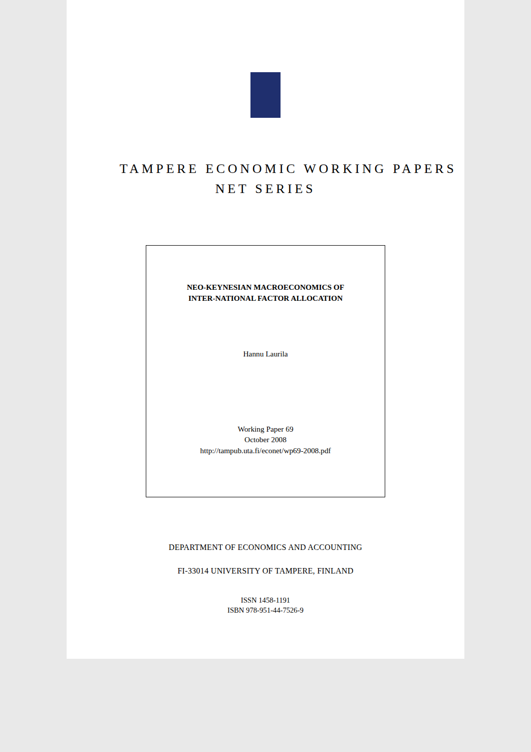TAMPERE ECONOMIC WORKING PAPERS
NET SERIES
NEO-KEYNESIAN MACROECONOMICS OF
INTER-NATIONAL FACTOR ALLOCATION
Hannu Laurila
Working Paper 69
October 2008
http://tampub.uta.fi/econet/wp69-2008.pdf
DEPARTMENT OF ECONOMICS AND ACCOUNTING
FI-33014 UNIVERSITY OF TAMPERE, FINLAND
ISSN 1458-1191
ISBN 978-951-44-7526-9